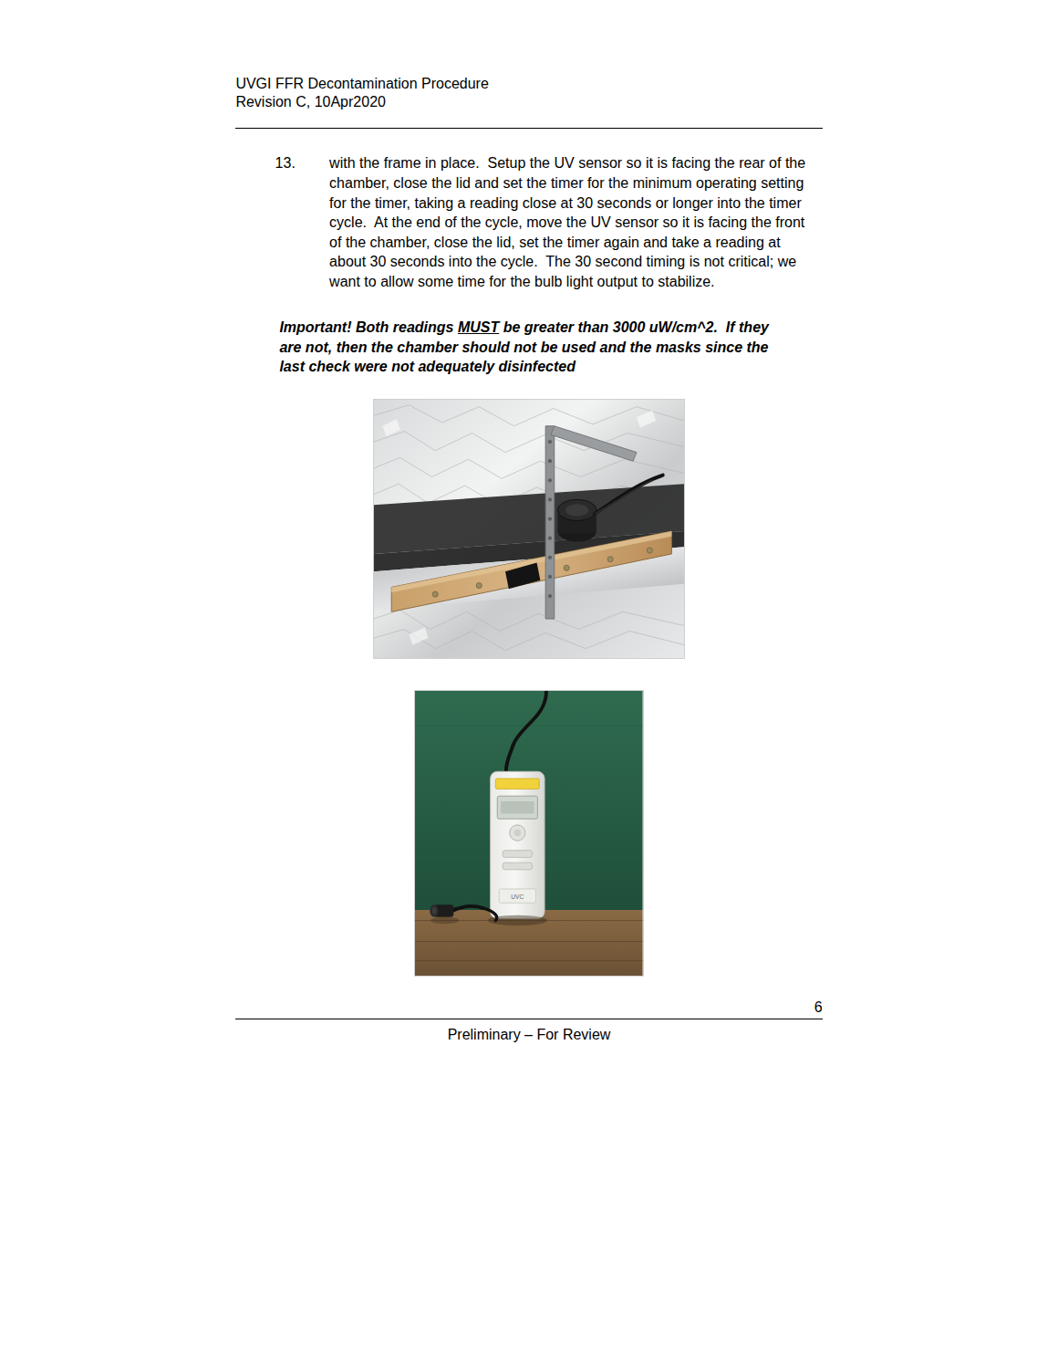UVGI FFR Decontamination Procedure Revision C, 10Apr2020
13.
with the frame in place. Setup the UV sensor so it is facing the rear of the chamber, close the lid and set the timer for the minimum operating setting for the timer, taking a reading close at 30 seconds or longer into the timer cycle. At the end of the cycle, move the UV sensor so it is facing the front of the chamber, close the lid, set the timer again and take a reading at about 30 seconds into the cycle. The 30 second timing is not critical; we want to allow some time for the bulb light output to stabilize.
Important! Both readings MUST be greater than 3000 uW/cm^2. If they are not, then the chamber should not be used and the masks since the last check were not adequately disinfected
UVC
6
Preliminary – For Review